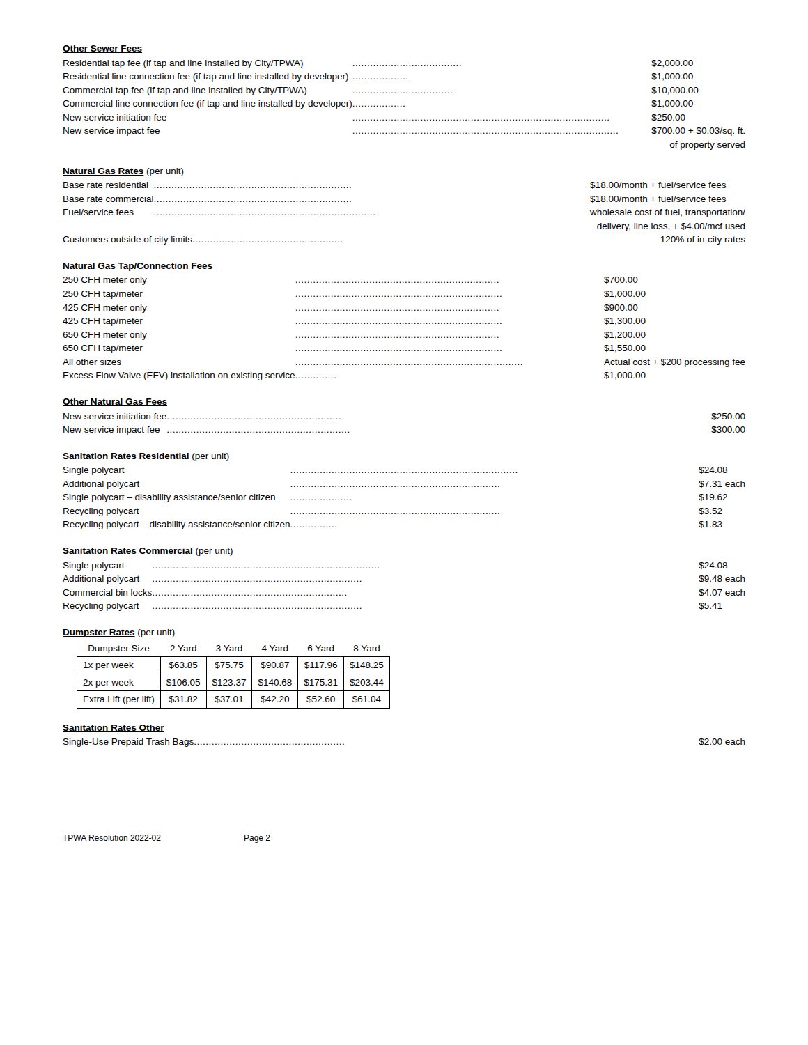Other Sewer Fees
| Residential tap fee (if tap and line installed by City/TPWA) | ..................................... | $2,000.00 |
| Residential line connection fee (if tap and line installed by developer) | ................... | $1,000.00 |
| Commercial tap fee (if tap and line installed by City/TPWA) | .................................. | $10,000.00 |
| Commercial line connection fee (if tap and line installed by developer) | .................. | $1,000.00 |
| New service initiation fee | ....................................................................................... | $250.00 |
| New service impact fee | .......................................................................................... | $700.00 + $0.03/sq. ft. |
of property served
Natural Gas Rates
(per unit)
| Base rate residential | ................................................................... | $18.00/month + fuel/service fees |
| Base rate commercial | ................................................................... | $18.00/month + fuel/service fees |
| Fuel/service fees | ........................................................................... | wholesale cost of fuel, transportation/ |
delivery, line loss, + $4.00/mcf used
| Customers outside of city limits | ................................................... | 120% of in-city rates |
Natural Gas Tap/Connection Fees
| 250 CFH meter only | ..................................................................... | $700.00 |
| 250 CFH tap/meter | ...................................................................... | $1,000.00 |
| 425 CFH meter only | ..................................................................... | $900.00 |
| 425 CFH tap/meter | ...................................................................... | $1,300.00 |
| 650 CFH meter only | ..................................................................... | $1,200.00 |
| 650 CFH tap/meter | ...................................................................... | $1,550.00 |
| All other sizes | ............................................................................. | Actual cost + $200 processing fee |
| Excess Flow Valve (EFV) installation on existing service | .............. | $1,000.00 |
Other Natural Gas Fees
| New service initiation fee | ........................................................... | $250.00 |
| New service impact fee | .............................................................. | $300.00 |
Sanitation Rates Residential
(per unit)
| Single polycart | ............................................................................. | $24.08 |
| Additional polycart | ....................................................................... | $7.31 each |
| Single polycart – disability assistance/senior citizen | ..................... | $19.62 |
| Recycling polycart | ....................................................................... | $3.52 |
| Recycling polycart – disability assistance/senior citizen | ................ | $1.83 |
Sanitation Rates Commercial
(per unit)
| Single polycart | ............................................................................. | $24.08 |
| Additional polycart | ....................................................................... | $9.48 each |
| Commercial bin locks | .................................................................. | $4.07 each |
| Recycling polycart | ....................................................................... | $5.41 |
Dumpster Rates
(per unit)
| Dumpster Size | 2 Yard | 3 Yard | 4 Yard | 6 Yard | 8 Yard |
| --- | --- | --- | --- | --- | --- |
| 1x per week | $63.85 | $75.75 | $90.87 | $117.96 | $148.25 |
| 2x per week | $106.05 | $123.37 | $140.68 | $175.31 | $203.44 |
| Extra Lift (per lift) | $31.82 | $37.01 | $42.20 | $52.60 | $61.04 |
Sanitation Rates Other
| Single-Use Prepaid Trash Bags | ................................................... | $2.00 each |
TPWA Resolution 2022-02
Page 2